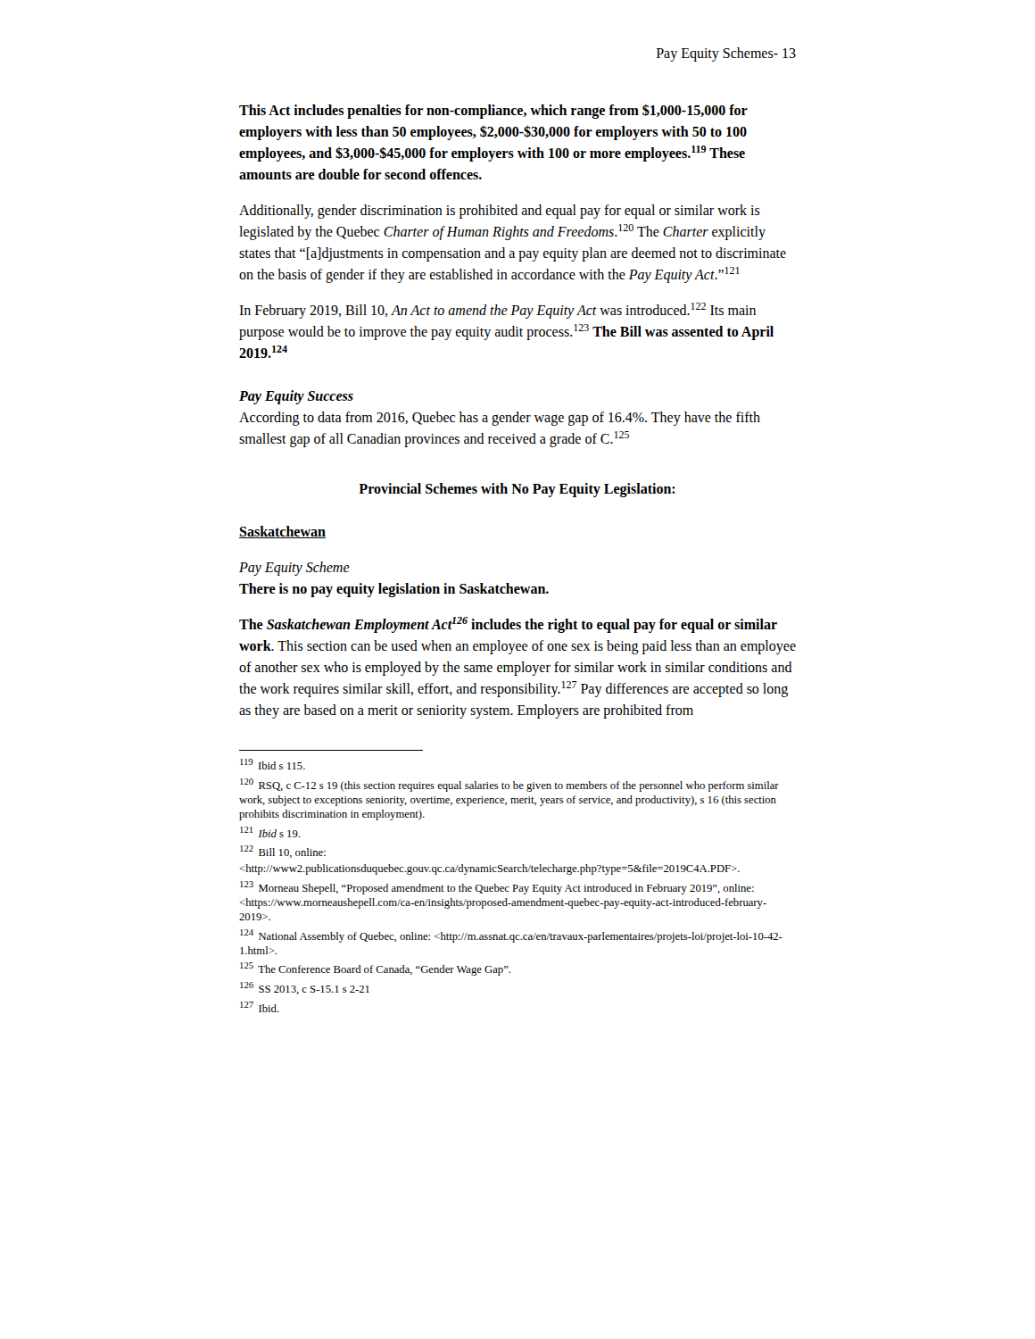Pay Equity Schemes- 13
This Act includes penalties for non-compliance, which range from $1,000-15,000 for employers with less than 50 employees, $2,000-$30,000 for employers with 50 to 100 employees, and $3,000-$45,000 for employers with 100 or more employees.119 These amounts are double for second offences.
Additionally, gender discrimination is prohibited and equal pay for equal or similar work is legislated by the Quebec Charter of Human Rights and Freedoms.120 The Charter explicitly states that “[a]djustments in compensation and a pay equity plan are deemed not to discriminate on the basis of gender if they are established in accordance with the Pay Equity Act.”121
In February 2019, Bill 10, An Act to amend the Pay Equity Act was introduced.122 Its main purpose would be to improve the pay equity audit process.123 The Bill was assented to April 2019.124
Pay Equity Success
According to data from 2016, Quebec has a gender wage gap of 16.4%. They have the fifth smallest gap of all Canadian provinces and received a grade of C.125
Provincial Schemes with No Pay Equity Legislation:
Saskatchewan
Pay Equity Scheme
There is no pay equity legislation in Saskatchewan.
The Saskatchewan Employment Act126 includes the right to equal pay for equal or similar work. This section can be used when an employee of one sex is being paid less than an employee of another sex who is employed by the same employer for similar work in similar conditions and the work requires similar skill, effort, and responsibility.127 Pay differences are accepted so long as they are based on a merit or seniority system. Employers are prohibited from
119 Ibid s 115.
120 RSQ, c C-12 s 19 (this section requires equal salaries to be given to members of the personnel who perform similar work, subject to exceptions seniority, overtime, experience, merit, years of service, and productivity), s 16 (this section prohibits discrimination in employment).
121 Ibid s 19.
122 Bill 10, online:
<http://www2.publicationsduquebec.gouv.qc.ca/dynamicSearch/telecharge.php?type=5&file=2019C4A.PDF>.
123 Morneau Shepell, “Proposed amendment to the Quebec Pay Equity Act introduced in February 2019”, online: <https://www.morneaushepell.com/ca-en/insights/proposed-amendment-quebec-pay-equity-act-introduced-february-2019>.
124 National Assembly of Quebec, online: <http://m.assnat.qc.ca/en/travaux-parlementaires/projets-loi/projet-loi-10-42-1.html>.
125 The Conference Board of Canada, “Gender Wage Gap”.
126 SS 2013, c S-15.1 s 2-21
127 Ibid.